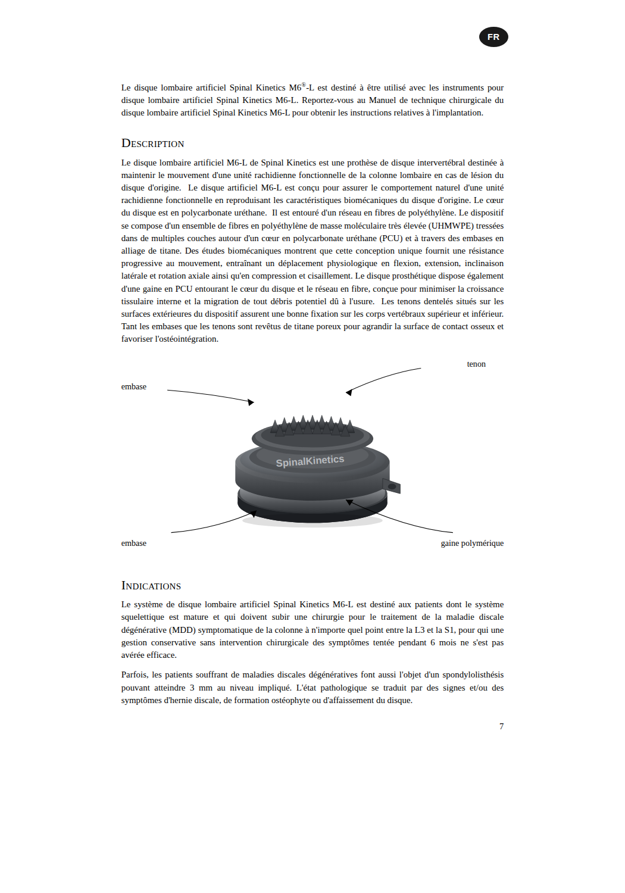FR
Le disque lombaire artificiel Spinal Kinetics M6®-L est destiné à être utilisé avec les instruments pour disque lombaire artificiel Spinal Kinetics M6-L. Reportez-vous au Manuel de technique chirurgicale du disque lombaire artificiel Spinal Kinetics M6-L pour obtenir les instructions relatives à l'implantation.
Description
Le disque lombaire artificiel M6-L de Spinal Kinetics est une prothèse de disque intervertébral destinée à maintenir le mouvement d'une unité rachidienne fonctionnelle de la colonne lombaire en cas de lésion du disque d'origine. Le disque artificiel M6-L est conçu pour assurer le comportement naturel d'une unité rachidienne fonctionnelle en reproduisant les caractéristiques biomécaniques du disque d'origine. Le cœur du disque est en polycarbonate uréthane. Il est entouré d'un réseau en fibres de polyéthylène. Le dispositif se compose d'un ensemble de fibres en polyéthylène de masse moléculaire très élevée (UHMWPE) tressées dans de multiples couches autour d'un cœur en polycarbonate uréthane (PCU) et à travers des embases en alliage de titane. Des études biomécaniques montrent que cette conception unique fournit une résistance progressive au mouvement, entraînant un déplacement physiologique en flexion, extension, inclinaison latérale et rotation axiale ainsi qu'en compression et cisaillement. Le disque prosthétique dispose également d'une gaine en PCU entourant le cœur du disque et le réseau en fibre, conçue pour minimiser la croissance tissulaire interne et la migration de tout débris potentiel dû à l'usure. Les tenons dentelés situés sur les surfaces extérieures du dispositif assurent une bonne fixation sur les corps vertébraux supérieur et inférieur. Tant les embases que les tenons sont revêtus de titane poreux pour agrandir la surface de contact osseux et favoriser l'ostéointégration.
tenon
embase
embase
gaine polymérique
SpinalKinetics
Indications
Le système de disque lombaire artificiel Spinal Kinetics M6-L est destiné aux patients dont le système squelettique est mature et qui doivent subir une chirurgie pour le traitement de la maladie discale dégénérative (MDD) symptomatique de la colonne à n'importe quel point entre la L3 et la S1, pour qui une gestion conservative sans intervention chirurgicale des symptômes tentée pendant 6 mois ne s'est pas avérée efficace.
Parfois, les patients souffrant de maladies discales dégénératives font aussi l'objet d'un spondylolisthésis pouvant atteindre 3 mm au niveau impliqué. L'état pathologique se traduit par des signes et/ou des symptômes d'hernie discale, de formation ostéophyte ou d'affaissement du disque.
7